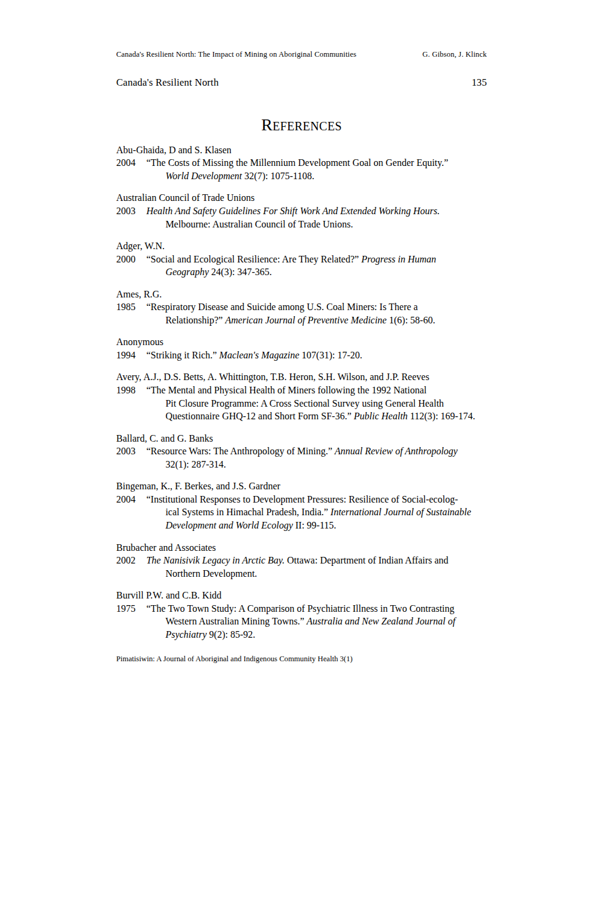Canada's Resilient North: The Impact of Mining on Aboriginal Communities G. Gibson, J. Klinck
Canada's Resilient North 135
References
Abu-Ghaida, D and S. Klasen
2004
“The Costs of Missing the Millennium Development Goal on Gender Equity.”
World Development 32(7): 1075-1108.
Australian Council of Trade Unions
2003
Health And Safety Guidelines For Shift Work And Extended Working Hours.
Melbourne: Australian Council of Trade Unions.
Adger, W.N.
2000
“Social and Ecological Resilience: Are They Related?” Progress in Human
Geography 24(3): 347-365.
Ames, R.G.
1985
“Respiratory Disease and Suicide among U.S. Coal Miners: Is There a
Relationship?” American Journal of Preventive Medicine 1(6): 58-60.
Anonymous
1994
“Striking it Rich.” Maclean's Magazine 107(31): 17-20.
Avery, A.J., D.S. Betts, A. Whittington, T.B. Heron, S.H. Wilson, and J.P. Reeves
1998
“The Mental and Physical Health of Miners following the 1992 National
Pit Closure Programme: A Cross Sectional Survey using General Health
Questionnaire GHQ-12 and Short Form SF-36.” Public Health 112(3): 169-174.
Ballard, C. and G. Banks
2003
“Resource Wars: The Anthropology of Mining.” Annual Review of Anthropology
32(1): 287-314.
Bingeman, K., F. Berkes, and J.S. Gardner
2004
“Institutional Responses to Development Pressures: Resilience of Social-ecolog-
ical Systems in Himachal Pradesh, India.” International Journal of Sustainable
Development and World Ecology II: 99-115.
Brubacher and Associates
2002
The Nanisivik Legacy in Arctic Bay. Ottawa: Department of Indian Affairs and
Northern Development.
Burvill P.W. and C.B. Kidd
1975
“The Two Town Study: A Comparison of Psychiatric Illness in Two Contrasting
Western Australian Mining Towns.” Australia and New Zealand Journal of
Psychiatry 9(2): 85-92.
Pimatisiwin: A Journal of Aboriginal and Indigenous Community Health 3(1)